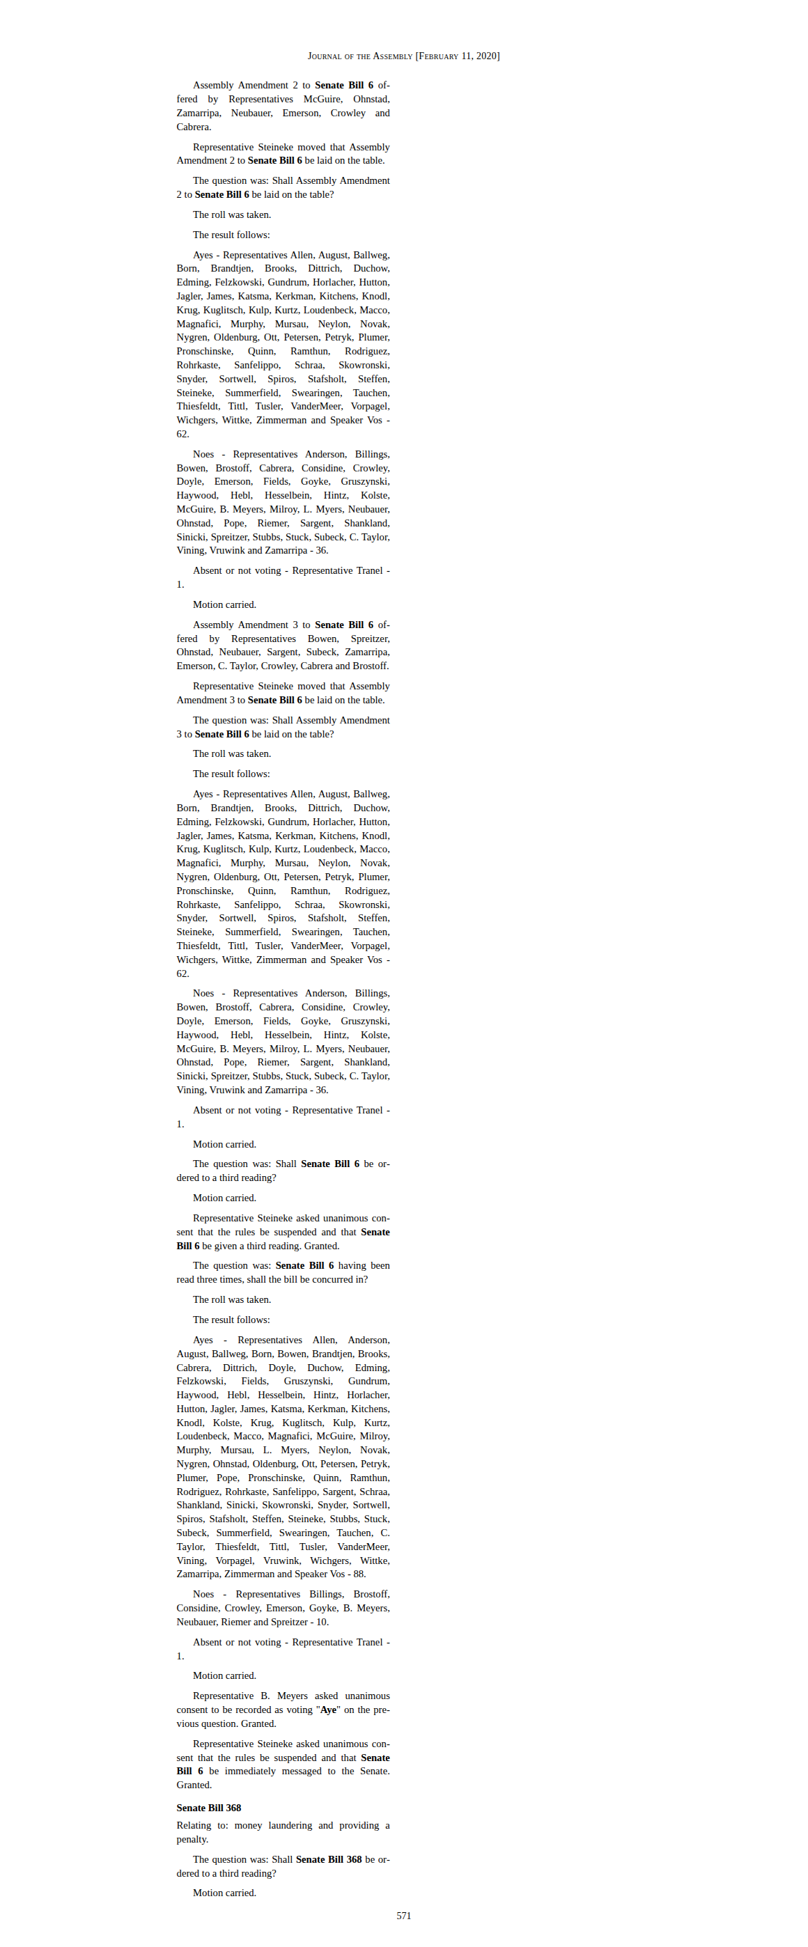Journal of the Assembly [February 11, 2020]
Assembly Amendment 2 to Senate Bill 6 offered by Representatives McGuire, Ohnstad, Zamarripa, Neubauer, Emerson, Crowley and Cabrera.
Representative Steineke moved that Assembly Amendment 2 to Senate Bill 6 be laid on the table.
The question was: Shall Assembly Amendment 2 to Senate Bill 6 be laid on the table?
The roll was taken.
The result follows:
Ayes - Representatives Allen, August, Ballweg, Born, Brandtjen, Brooks, Dittrich, Duchow, Edming, Felzkowski, Gundrum, Horlacher, Hutton, Jagler, James, Katsma, Kerkman, Kitchens, Knodl, Krug, Kuglitsch, Kulp, Kurtz, Loudenbeck, Macco, Magnafici, Murphy, Mursau, Neylon, Novak, Nygren, Oldenburg, Ott, Petersen, Petryk, Plumer, Pronschinske, Quinn, Ramthun, Rodriguez, Rohrkaste, Sanfelippo, Schraa, Skowronski, Snyder, Sortwell, Spiros, Stafsholt, Steffen, Steineke, Summerfield, Swearingen, Tauchen, Thiesfeldt, Tittl, Tusler, VanderMeer, Vorpagel, Wichgers, Wittke, Zimmerman and Speaker Vos - 62.
Noes - Representatives Anderson, Billings, Bowen, Brostoff, Cabrera, Considine, Crowley, Doyle, Emerson, Fields, Goyke, Gruszynski, Haywood, Hebl, Hesselbein, Hintz, Kolste, McGuire, B. Meyers, Milroy, L. Myers, Neubauer, Ohnstad, Pope, Riemer, Sargent, Shankland, Sinicki, Spreitzer, Stubbs, Stuck, Subeck, C. Taylor, Vining, Vruwink and Zamarripa - 36.
Absent or not voting - Representative Tranel - 1.
Motion carried.
Assembly Amendment 3 to Senate Bill 6 offered by Representatives Bowen, Spreitzer, Ohnstad, Neubauer, Sargent, Subeck, Zamarripa, Emerson, C. Taylor, Crowley, Cabrera and Brostoff.
Representative Steineke moved that Assembly Amendment 3 to Senate Bill 6 be laid on the table.
The question was: Shall Assembly Amendment 3 to Senate Bill 6 be laid on the table?
The roll was taken.
The result follows:
Ayes - Representatives Allen, August, Ballweg, Born, Brandtjen, Brooks, Dittrich, Duchow, Edming, Felzkowski, Gundrum, Horlacher, Hutton, Jagler, James, Katsma, Kerkman, Kitchens, Knodl, Krug, Kuglitsch, Kulp, Kurtz, Loudenbeck, Macco, Magnafici, Murphy, Mursau, Neylon, Novak, Nygren, Oldenburg, Ott, Petersen, Petryk, Plumer, Pronschinske, Quinn, Ramthun, Rodriguez, Rohrkaste, Sanfelippo, Schraa, Skowronski, Snyder, Sortwell, Spiros, Stafsholt, Steffen, Steineke, Summerfield, Swearingen, Tauchen, Thiesfeldt, Tittl, Tusler, VanderMeer, Vorpagel, Wichgers, Wittke, Zimmerman and Speaker Vos - 62.
Noes - Representatives Anderson, Billings, Bowen, Brostoff, Cabrera, Considine, Crowley, Doyle, Emerson, Fields, Goyke, Gruszynski, Haywood, Hebl, Hesselbein, Hintz, Kolste, McGuire, B. Meyers, Milroy, L. Myers, Neubauer, Ohnstad, Pope, Riemer, Sargent, Shankland, Sinicki, Spreitzer, Stubbs, Stuck, Subeck, C. Taylor, Vining, Vruwink and Zamarripa - 36.
Absent or not voting - Representative Tranel - 1.
Motion carried.
The question was: Shall Senate Bill 6 be ordered to a third reading?
Motion carried.
Representative Steineke asked unanimous consent that the rules be suspended and that Senate Bill 6 be given a third reading. Granted.
The question was: Senate Bill 6 having been read three times, shall the bill be concurred in?
The roll was taken.
The result follows:
Ayes - Representatives Allen, Anderson, August, Ballweg, Born, Bowen, Brandtjen, Brooks, Cabrera, Dittrich, Doyle, Duchow, Edming, Felzkowski, Fields, Gruszynski, Gundrum, Haywood, Hebl, Hesselbein, Hintz, Horlacher, Hutton, Jagler, James, Katsma, Kerkman, Kitchens, Knodl, Kolste, Krug, Kuglitsch, Kulp, Kurtz, Loudenbeck, Macco, Magnafici, McGuire, Milroy, Murphy, Mursau, L. Myers, Neylon, Novak, Nygren, Ohnstad, Oldenburg, Ott, Petersen, Petryk, Plumer, Pope, Pronschinske, Quinn, Ramthun, Rodriguez, Rohrkaste, Sanfelippo, Sargent, Schraa, Shankland, Sinicki, Skowronski, Snyder, Sortwell, Spiros, Stafsholt, Steffen, Steineke, Stubbs, Stuck, Subeck, Summerfield, Swearingen, Tauchen, C. Taylor, Thiesfeldt, Tittl, Tusler, VanderMeer, Vining, Vorpagel, Vruwink, Wichgers, Wittke, Zamarripa, Zimmerman and Speaker Vos - 88.
Noes - Representatives Billings, Brostoff, Considine, Crowley, Emerson, Goyke, B. Meyers, Neubauer, Riemer and Spreitzer - 10.
Absent or not voting - Representative Tranel - 1.
Motion carried.
Representative B. Meyers asked unanimous consent to be recorded as voting "Aye" on the previous question. Granted.
Representative Steineke asked unanimous consent that the rules be suspended and that Senate Bill 6 be immediately messaged to the Senate. Granted.
Senate Bill 368
Relating to: money laundering and providing a penalty.
The question was: Shall Senate Bill 368 be ordered to a third reading?
Motion carried.
571